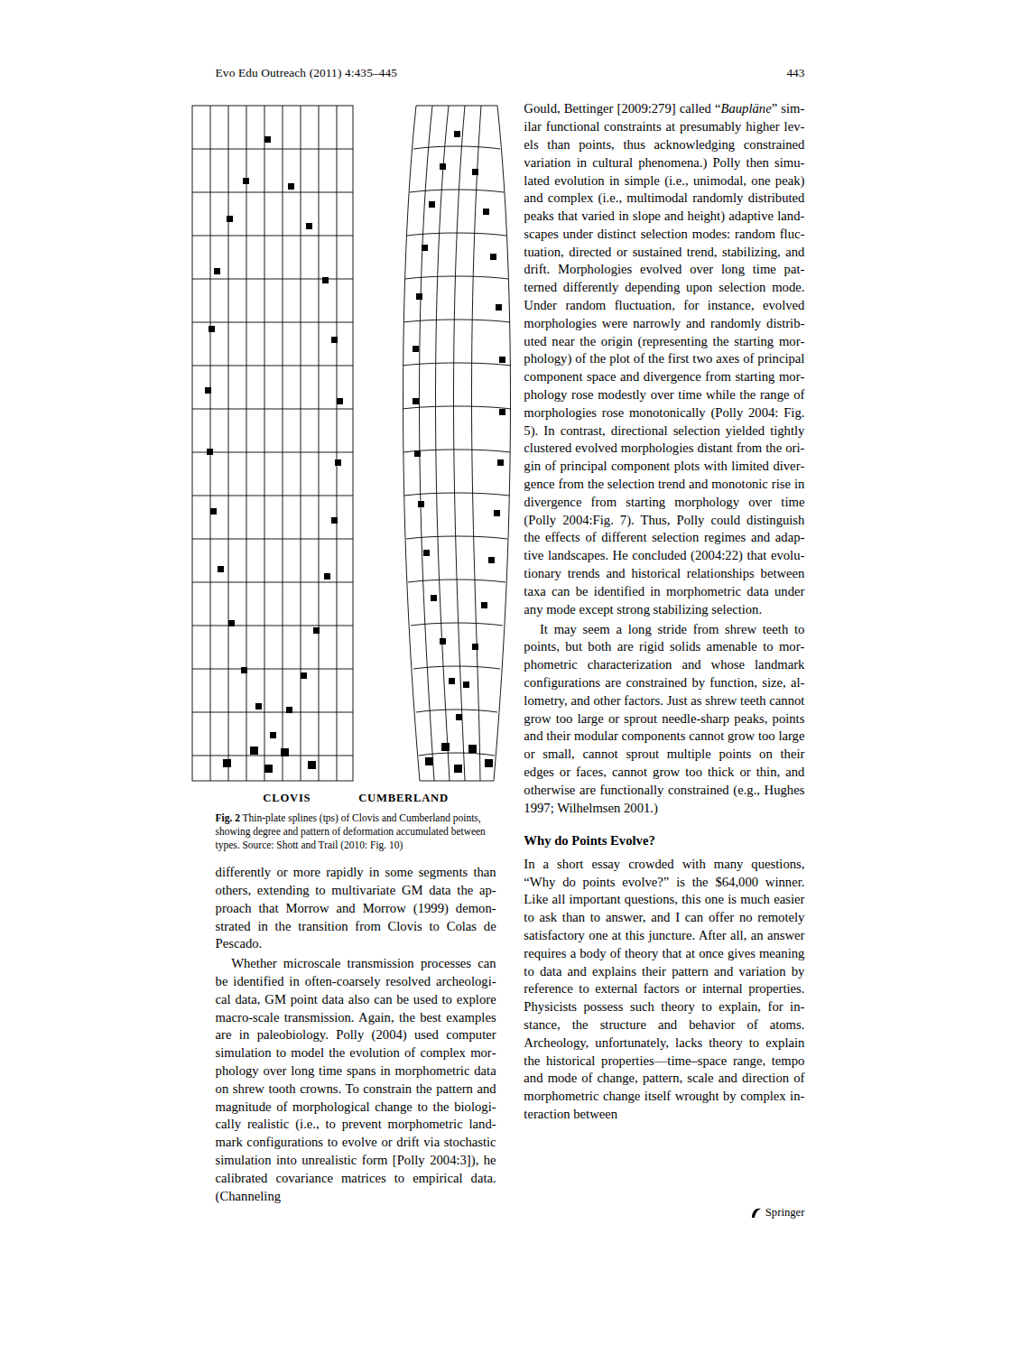Evo Edu Outreach (2011) 4:435–445 443
CLOVIS CUMBERLAND
Fig. 2 Thin-plate splines (tps) of Clovis and Cumberland points, showing degree and pattern of deformation accumulated between types. Source: Shott and Trail (2010: Fig. 10)
differently or more rapidly in some segments than others, extending to multivariate GM data the approach that Morrow and Morrow (1999) demonstrated in the transition from Clovis to Colas de Pescado.
Whether microscale transmission processes can be identified in often-coarsely resolved archeological data, GM point data also can be used to explore macro-scale transmission. Again, the best examples are in paleobiology. Polly (2004) used computer simulation to model the evolution of complex morphology over long time spans in morphometric data on shrew tooth crowns. To constrain the pattern and magnitude of morphological change to the biologically realistic (i.e., to prevent morphometric landmark configurations to evolve or drift via stochastic simulation into unrealistic form [Polly 2004:3]), he calibrated covariance matrices to empirical data. (Channeling
Gould, Bettinger [2009:279] called “Baupläne” similar functional constraints at presumably higher levels than points, thus acknowledging constrained variation in cultural phenomena.) Polly then simulated evolution in simple (i.e., unimodal, one peak) and complex (i.e., multimodal randomly distributed peaks that varied in slope and height) adaptive landscapes under distinct selection modes: random fluctuation, directed or sustained trend, stabilizing, and drift. Morphologies evolved over long time patterned differently depending upon selection mode. Under random fluctuation, for instance, evolved morphologies were narrowly and randomly distributed near the origin (representing the starting morphology) of the plot of the first two axes of principal component space and divergence from starting morphology rose modestly over time while the range of morphologies rose monotonically (Polly 2004: Fig. 5). In contrast, directional selection yielded tightly clustered evolved morphologies distant from the origin of principal component plots with limited divergence from the selection trend and monotonic rise in divergence from starting morphology over time (Polly 2004:Fig. 7). Thus, Polly could distinguish the effects of different selection regimes and adaptive landscapes. He concluded (2004:22) that evolutionary trends and historical relationships between taxa can be identified in morphometric data under any mode except strong stabilizing selection.
It may seem a long stride from shrew teeth to points, but both are rigid solids amenable to morphometric characterization and whose landmark configurations are constrained by function, size, allometry, and other factors. Just as shrew teeth cannot grow too large or sprout needle-sharp peaks, points and their modular components cannot grow too large or small, cannot sprout multiple points on their edges or faces, cannot grow too thick or thin, and otherwise are functionally constrained (e.g., Hughes 1997; Wilhelmsen 2001.)
Why do Points Evolve?
In a short essay crowded with many questions, “Why do points evolve?” is the $64,000 winner. Like all important questions, this one is much easier to ask than to answer, and I can offer no remotely satisfactory one at this juncture. After all, an answer requires a body of theory that at once gives meaning to data and explains their pattern and variation by reference to external factors or internal properties. Physicists possess such theory to explain, for instance, the structure and behavior of atoms. Archeology, unfortunately, lacks theory to explain the historical properties—time–space range, tempo and mode of change, pattern, scale and direction of morphometric change itself wrought by complex interaction between
Springer